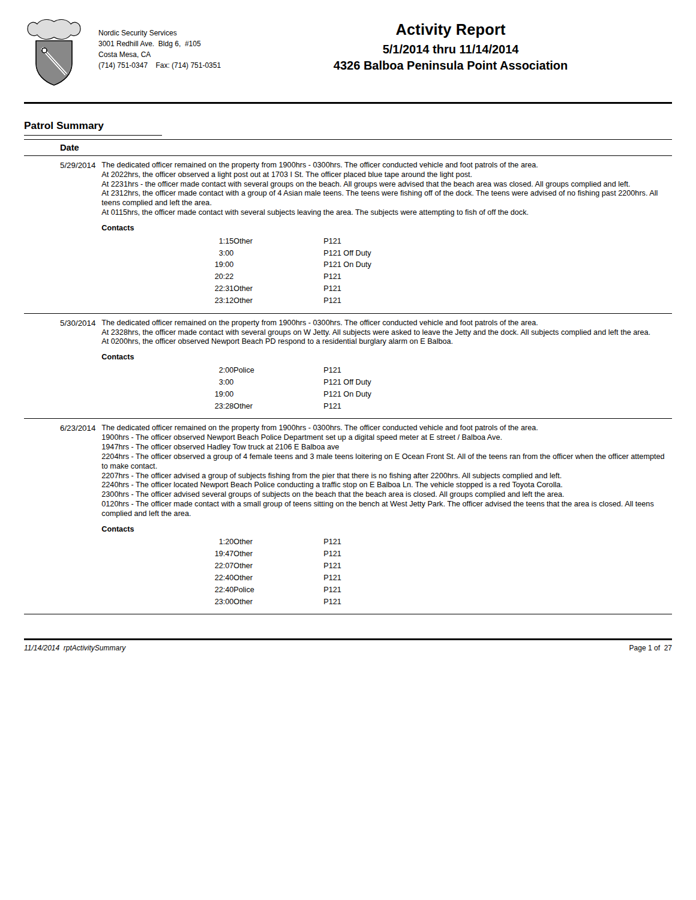Nordic Security Services
3001 Redhill Ave. Bldg 6, #105
Costa Mesa, CA
(714) 751-0347 Fax: (714) 751-0351
Activity Report
5/1/2014 thru 11/14/2014
4326 Balboa Peninsula Point Association
Patrol Summary
| Date | |
| --- | --- |
| 5/29/2014 | The dedicated officer remained on the property from 1900hrs - 0300hrs. The officer conducted vehicle and foot patrols of the area. At 2022hrs, the officer observed a light post out at 1703 I St. The officer placed blue tape around the light post. At 2231hrs - the officer made contact with several groups on the beach. All groups were advised that the beach area was closed. All groups complied and left. At 2312hrs, the officer made contact with a group of 4 Asian male teens. The teens were fishing off of the dock. The teens were advised of no fishing past 2200hrs. All teens complied and left the area. At 0115hrs, the officer made contact with several subjects leaving the area. The subjects were attempting to fish of off the dock. Contacts / 1:15 / Other / P121 / / 3:00 / / P121 Off Duty / / 19:00 / / P121 On Duty / / 20:22 / / P121 / / 22:31 / Other / P121 / / 23:12 / Other / P121 / |
| 5/30/2014 | The dedicated officer remained on the property from 1900hrs - 0300hrs. The officer conducted vehicle and foot patrols of the area. At 2328hrs, the officer made contact with several groups on W Jetty. All subjects were asked to leave the Jetty and the dock. All subjects complied and left the area. At 0200hrs, the officer observed Newport Beach PD respond to a residential burglary alarm on E Balboa. Contacts / 2:00 / Police / P121 / / 3:00 / / P121 Off Duty / / 19:00 / / P121 On Duty / / 23:28 / Other / P121 / |
| 6/23/2014 | The dedicated officer remained on the property from 1900hrs - 0300hrs. The officer conducted vehicle and foot patrols of the area. 1900hrs - The officer observed Newport Beach Police Department set up a digital speed meter at E street / Balboa Ave. 1947hrs - The officer observed Hadley Tow truck at 2106 E Balboa ave 2204hrs - The officer observed a group of 4 female teens and 3 male teens loitering on E Ocean Front St. All of the teens ran from the officer when the officer attempted to make contact. 2207hrs - The officer advised a group of subjects fishing from the pier that there is no fishing after 2200hrs. All subjects complied and left. 2240hrs - The officer located Newport Beach Police conducting a traffic stop on E Balboa Ln. The vehicle stopped is a red Toyota Corolla. 2300hrs - The officer advised several groups of subjects on the beach that the beach area is closed. All groups complied and left the area. 0120hrs - The officer made contact with a small group of teens sitting on the bench at West Jetty Park. The officer advised the teens that the area is closed. All teens complied and left the area. Contacts / 1:20 / Other / P121 / / 19:47 / Other / P121 / / 22:07 / Other / P121 / / 22:40 / Other / P121 / / 22:40 / Police / P121 / / 23:00 / Other / P121 / |
11/14/2014 rptActivitySummary
Page 1 of 27